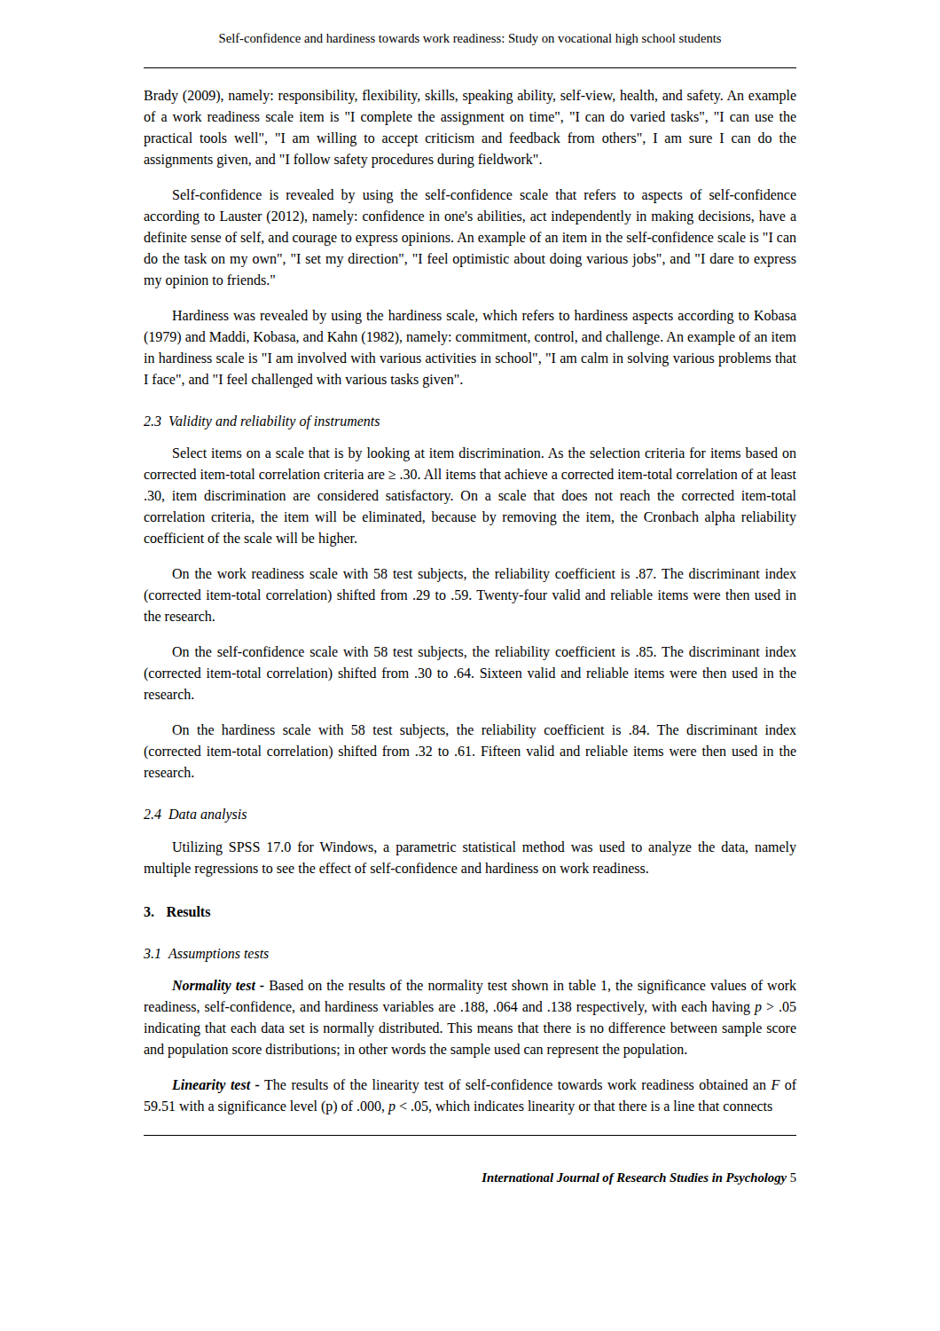Self-confidence and hardiness towards work readiness: Study on vocational high school students
Brady (2009), namely: responsibility, flexibility, skills, speaking ability, self-view, health, and safety. An example of a work readiness scale item is "I complete the assignment on time", "I can do varied tasks", "I can use the practical tools well", "I am willing to accept criticism and feedback from others", I am sure I can do the assignments given, and "I follow safety procedures during fieldwork".
Self-confidence is revealed by using the self-confidence scale that refers to aspects of self-confidence according to Lauster (2012), namely: confidence in one's abilities, act independently in making decisions, have a definite sense of self, and courage to express opinions. An example of an item in the self-confidence scale is "I can do the task on my own", "I set my direction", "I feel optimistic about doing various jobs", and "I dare to express my opinion to friends."
Hardiness was revealed by using the hardiness scale, which refers to hardiness aspects according to Kobasa (1979) and Maddi, Kobasa, and Kahn (1982), namely: commitment, control, and challenge. An example of an item in hardiness scale is "I am involved with various activities in school", "I am calm in solving various problems that I face", and "I feel challenged with various tasks given".
2.3 Validity and reliability of instruments
Select items on a scale that is by looking at item discrimination. As the selection criteria for items based on corrected item-total correlation criteria are ≥ .30. All items that achieve a corrected item-total correlation of at least .30, item discrimination are considered satisfactory. On a scale that does not reach the corrected item-total correlation criteria, the item will be eliminated, because by removing the item, the Cronbach alpha reliability coefficient of the scale will be higher.
On the work readiness scale with 58 test subjects, the reliability coefficient is .87. The discriminant index (corrected item-total correlation) shifted from .29 to .59. Twenty-four valid and reliable items were then used in the research.
On the self-confidence scale with 58 test subjects, the reliability coefficient is .85. The discriminant index (corrected item-total correlation) shifted from .30 to .64. Sixteen valid and reliable items were then used in the research.
On the hardiness scale with 58 test subjects, the reliability coefficient is .84. The discriminant index (corrected item-total correlation) shifted from .32 to .61. Fifteen valid and reliable items were then used in the research.
2.4 Data analysis
Utilizing SPSS 17.0 for Windows, a parametric statistical method was used to analyze the data, namely multiple regressions to see the effect of self-confidence and hardiness on work readiness.
3. Results
3.1 Assumptions tests
Normality test - Based on the results of the normality test shown in table 1, the significance values of work readiness, self-confidence, and hardiness variables are .188, .064 and .138 respectively, with each having p > .05 indicating that each data set is normally distributed. This means that there is no difference between sample score and population score distributions; in other words the sample used can represent the population.
Linearity test - The results of the linearity test of self-confidence towards work readiness obtained an F of 59.51 with a significance level (p) of .000, p < .05, which indicates linearity or that there is a line that connects
International Journal of Research Studies in Psychology 5